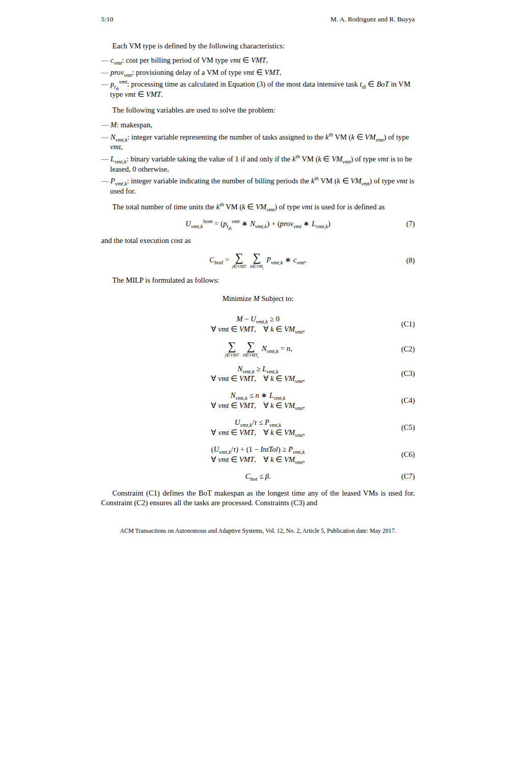5:10 M. A. Rodriguez and R. Buyya
Each VM type is defined by the following characteristics:
cvmt: cost per billing period of VM type vmt ∈ VMT,
provvmt: provisioning delay of a VM of type vmt ∈ VMT,
ptdivmt: processing time as calculated in Equation (3) of the most data intensive task tdi ∈ BoT in VM type vmt ∈ VMT.
The following variables are used to solve the problem:
M: makespan,
Nvmt,k: integer variable representing the number of tasks assigned to the kth VM (k ∈ VMvmt) of type vmt,
Lvmt,k: binary variable taking the value of 1 if and only if the kth VM (k ∈ VMvmt) of type vmt is to be leased, 0 otherwise,
Pvmt,k: integer variable indicating the number of billing periods the kth VM (k ∈ VMvmt) of type vmt is used for.
The total number of time units the kth VM (k ∈ VMvmt) of type vmt is used for is defined as
Uvmt,khom = (ptdivmt ∗ Nvmt,k) + (provvmt ∗ Lvmt,k) (7)
and the total execution cost as
Cbotl = ∑j∈VMT ∑k∈VMj Pvmt,k ∗ cvmt. (8)
The MILP is formulated as follows:
Minimize M Subject to:
M − Uvmt,k ≥ 0
∀ vmt ∈ VMT, ∀ k ∈ VMvmt,
(C1)
∑j∈VMT ∑k∈VMTj Nvmt,k = n,
(C2)
Nvmt,k ≥ Lvmt,k
∀ vmt ∈ VMT, ∀ k ∈ VMvmt,
(C3)
Nvmt,k ≤ n ∗ Lvmt,k
∀ vmt ∈ VMT, ∀ k ∈ VMvmt,
(C4)
Uvmt,k/τ ≤ Pvmt,k
∀ vmt ∈ VMT, ∀ k ∈ VMvmt,
(C5)
(Uvmt,k/τ) + (1 − IntTol) ≥ Pvmt,k
∀ vmt ∈ VMT, ∀ k ∈ VMvmt,
(C6)
Cbot ≤ β.
(C7)
Constraint (C1) defines the BoT makespan as the longest time any of the leased VMs is used for. Constraint (C2) ensures all the tasks are processed. Constraints (C3) and
ACM Transactions on Autonomous and Adaptive Systems, Vol. 12, No. 2, Article 5, Publication date: May 2017.